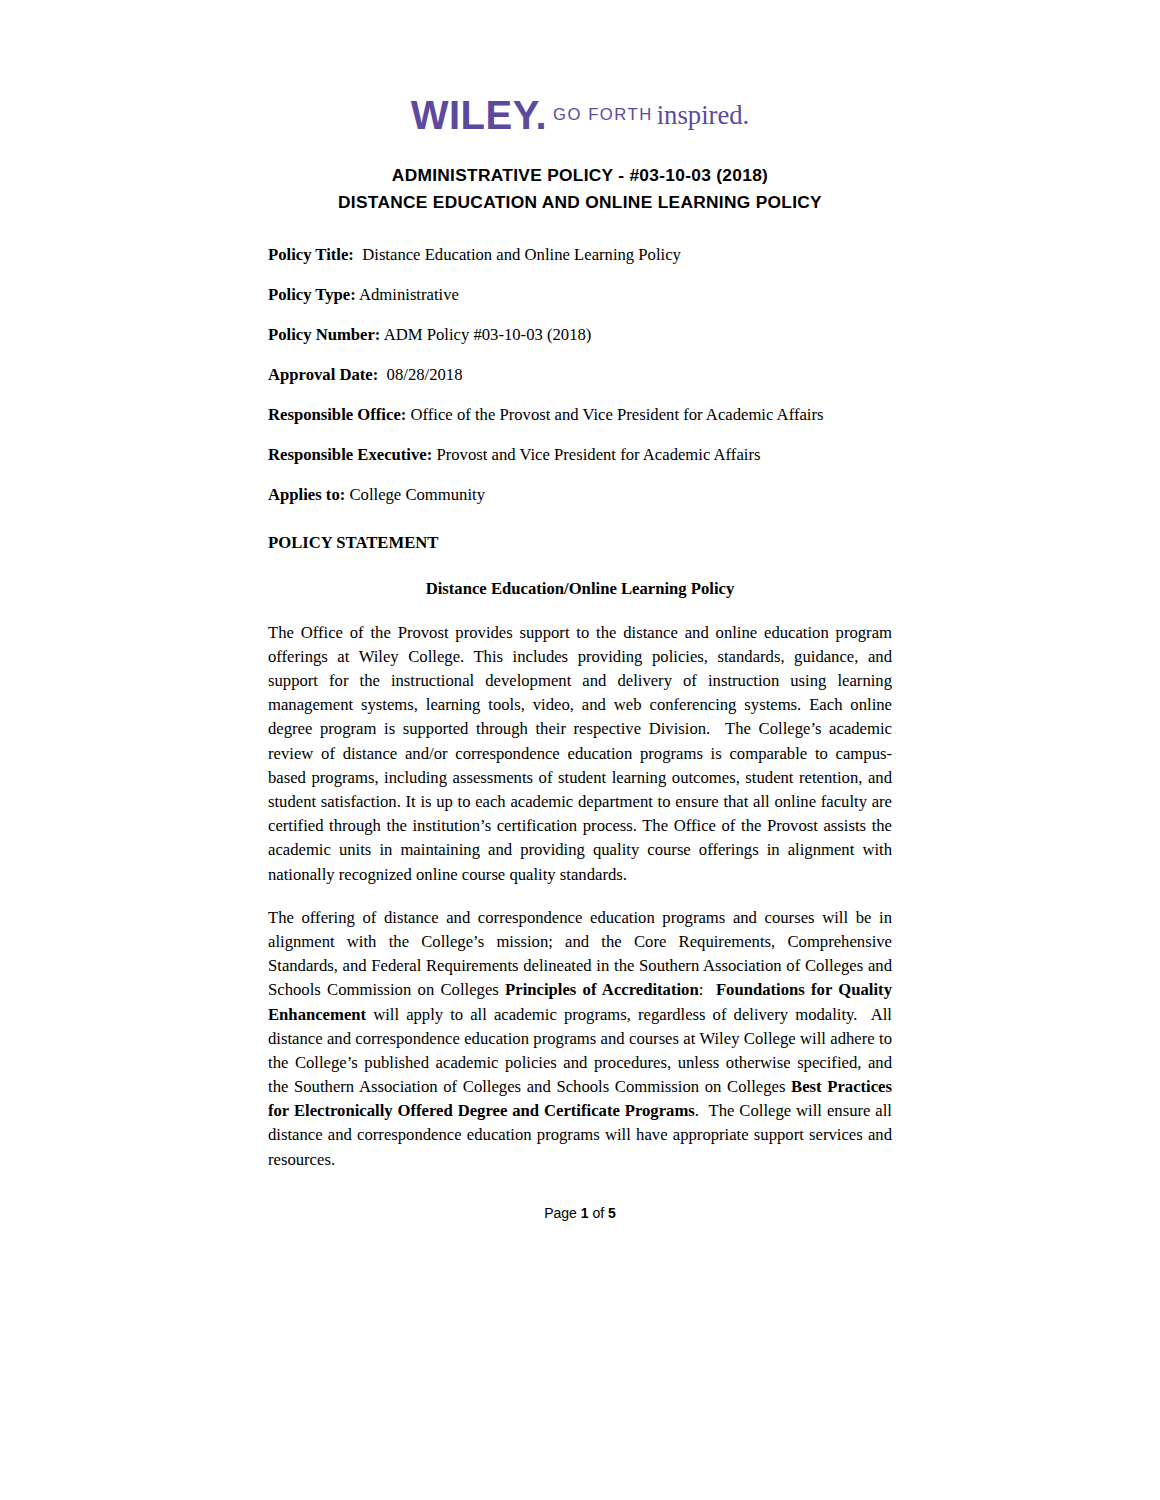WILEY. GO FORTH inspired.
ADMINISTRATIVE POLICY - #03-10-03 (2018)
DISTANCE EDUCATION AND ONLINE LEARNING POLICY
Policy Title: Distance Education and Online Learning Policy
Policy Type: Administrative
Policy Number: ADM Policy #03-10-03 (2018)
Approval Date: 08/28/2018
Responsible Office: Office of the Provost and Vice President for Academic Affairs
Responsible Executive: Provost and Vice President for Academic Affairs
Applies to: College Community
POLICY STATEMENT
Distance Education/Online Learning Policy
The Office of the Provost provides support to the distance and online education program offerings at Wiley College. This includes providing policies, standards, guidance, and support for the instructional development and delivery of instruction using learning management systems, learning tools, video, and web conferencing systems. Each online degree program is supported through their respective Division. The College’s academic review of distance and/or correspondence education programs is comparable to campus-based programs, including assessments of student learning outcomes, student retention, and student satisfaction. It is up to each academic department to ensure that all online faculty are certified through the institution’s certification process. The Office of the Provost assists the academic units in maintaining and providing quality course offerings in alignment with nationally recognized online course quality standards.
The offering of distance and correspondence education programs and courses will be in alignment with the College’s mission; and the Core Requirements, Comprehensive Standards, and Federal Requirements delineated in the Southern Association of Colleges and Schools Commission on Colleges Principles of Accreditation: Foundations for Quality Enhancement will apply to all academic programs, regardless of delivery modality. All distance and correspondence education programs and courses at Wiley College will adhere to the College’s published academic policies and procedures, unless otherwise specified, and the Southern Association of Colleges and Schools Commission on Colleges Best Practices for Electronically Offered Degree and Certificate Programs. The College will ensure all distance and correspondence education programs will have appropriate support services and resources.
Page 1 of 5